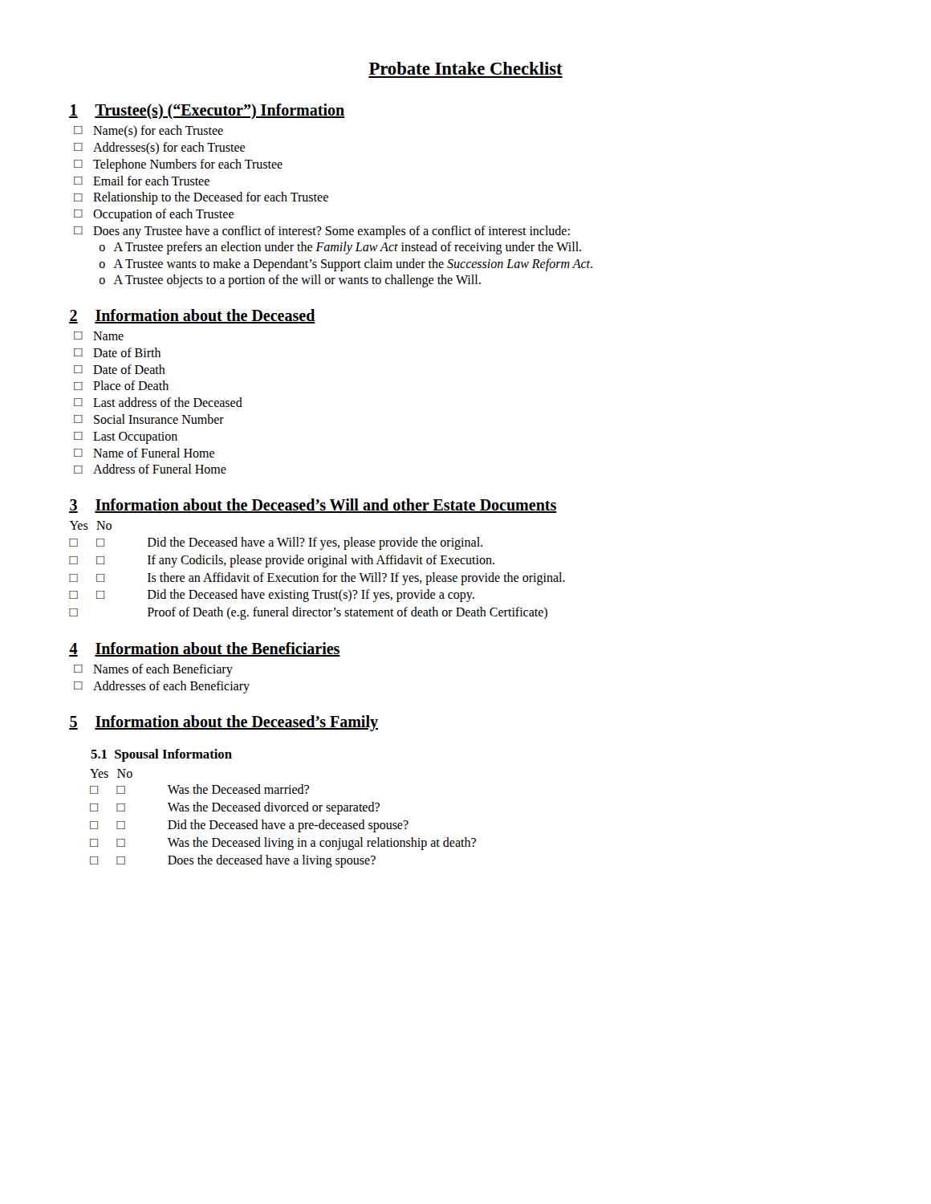Probate Intake Checklist
1 Trustee(s) (“Executor”) Information
Name(s) for each Trustee
Addresses(s) for each Trustee
Telephone Numbers for each Trustee
Email for each Trustee
Relationship to the Deceased for each Trustee
Occupation of each Trustee
Does any Trustee have a conflict of interest? Some examples of a conflict of interest include:
A Trustee prefers an election under the Family Law Act instead of receiving under the Will.
A Trustee wants to make a Dependant’s Support claim under the Succession Law Reform Act.
A Trustee objects to a portion of the will or wants to challenge the Will.
2 Information about the Deceased
Name
Date of Birth
Date of Death
Place of Death
Last address of the Deceased
Social Insurance Number
Last Occupation
Name of Funeral Home
Address of Funeral Home
3 Information about the Deceased’s Will and other Estate Documents
Yes No
□□Did the Deceased have a Will? If yes, please provide the original.
□□If any Codicils, please provide original with Affidavit of Execution.
□□Is there an Affidavit of Execution for the Will? If yes, please provide the original.
□□Did the Deceased have existing Trust(s)? If yes, provide a copy.
□ Proof of Death (e.g. funeral director’s statement of death or Death Certificate)
4 Information about the Beneficiaries
Names of each Beneficiary
Addresses of each Beneficiary
5 Information about the Deceased’s Family
5.1 Spousal Information
Yes No
□□Was the Deceased married?
□□Was the Deceased divorced or separated?
□□Did the Deceased have a pre-deceased spouse?
□□Was the Deceased living in a conjugal relationship at death?
□□Does the deceased have a living spouse?